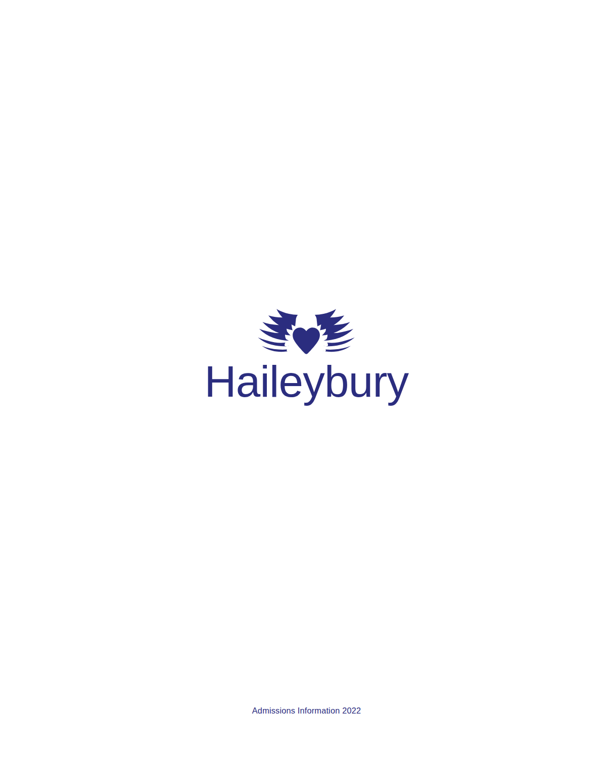Haileybury
Admissions Information 2022